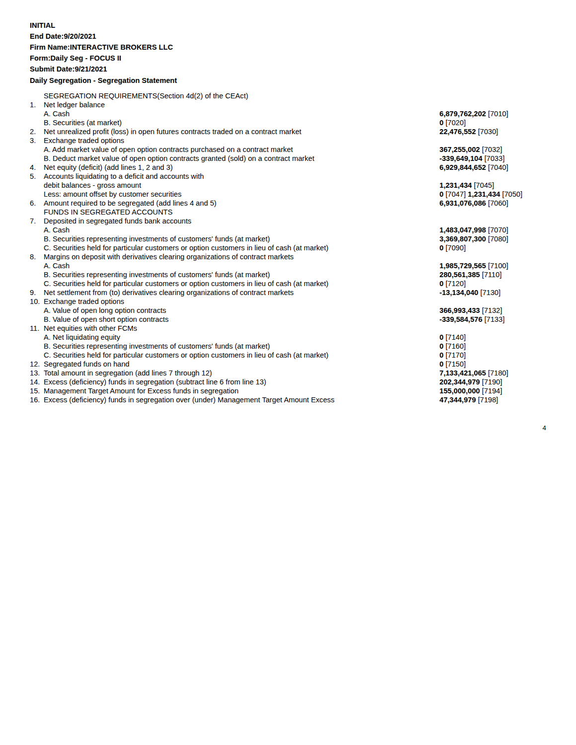INITIAL
End Date:9/20/2021
Firm Name:INTERACTIVE BROKERS LLC
Form:Daily Seg - FOCUS II
Submit Date:9/21/2021
Daily Segregation - Segregation Statement
| | SEGREGATION REQUIREMENTS(Section 4d(2) of the CEAct) | |
| 1. | Net ledger balance | |
| | A. Cash | 6,879,762,202 [7010] |
| | B. Securities (at market) | 0 [7020] |
| 2. | Net unrealized profit (loss) in open futures contracts traded on a contract market | 22,476,552 [7030] |
| 3. | Exchange traded options | |
| | A. Add market value of open option contracts purchased on a contract market | 367,255,002 [7032] |
| | B. Deduct market value of open option contracts granted (sold) on a contract market | -339,649,104 [7033] |
| 4. | Net equity (deficit) (add lines 1, 2 and 3) | 6,929,844,652 [7040] |
| 5. | Accounts liquidating to a deficit and accounts with | |
| | debit balances - gross amount | 1,231,434 [7045] |
| | Less: amount offset by customer securities | 0 [7047] 1,231,434 [7050] |
| 6. | Amount required to be segregated (add lines 4 and 5) | 6,931,076,086 [7060] |
| | FUNDS IN SEGREGATED ACCOUNTS | |
| 7. | Deposited in segregated funds bank accounts | |
| | A. Cash | 1,483,047,998 [7070] |
| | B. Securities representing investments of customers' funds (at market) | 3,369,807,300 [7080] |
| | C. Securities held for particular customers or option customers in lieu of cash (at market) | 0 [7090] |
| 8. | Margins on deposit with derivatives clearing organizations of contract markets | |
| | A. Cash | 1,985,729,565 [7100] |
| | B. Securities representing investments of customers' funds (at market) | 280,561,385 [7110] |
| | C. Securities held for particular customers or option customers in lieu of cash (at market) | 0 [7120] |
| 9. | Net settlement from (to) derivatives clearing organizations of contract markets | -13,134,040 [7130] |
| 10. | Exchange traded options | |
| | A. Value of open long option contracts | 366,993,433 [7132] |
| | B. Value of open short option contracts | -339,584,576 [7133] |
| 11. | Net equities with other FCMs | |
| | A. Net liquidating equity | 0 [7140] |
| | B. Securities representing investments of customers' funds (at market) | 0 [7160] |
| | C. Securities held for particular customers or option customers in lieu of cash (at market) | 0 [7170] |
| 12. | Segregated funds on hand | 0 [7150] |
| 13. | Total amount in segregation (add lines 7 through 12) | 7,133,421,065 [7180] |
| 14. | Excess (deficiency) funds in segregation (subtract line 6 from line 13) | 202,344,979 [7190] |
| 15. | Management Target Amount for Excess funds in segregation | 155,000,000 [7194] |
| 16. | Excess (deficiency) funds in segregation over (under) Management Target Amount Excess | 47,344,979 [7198] |
4